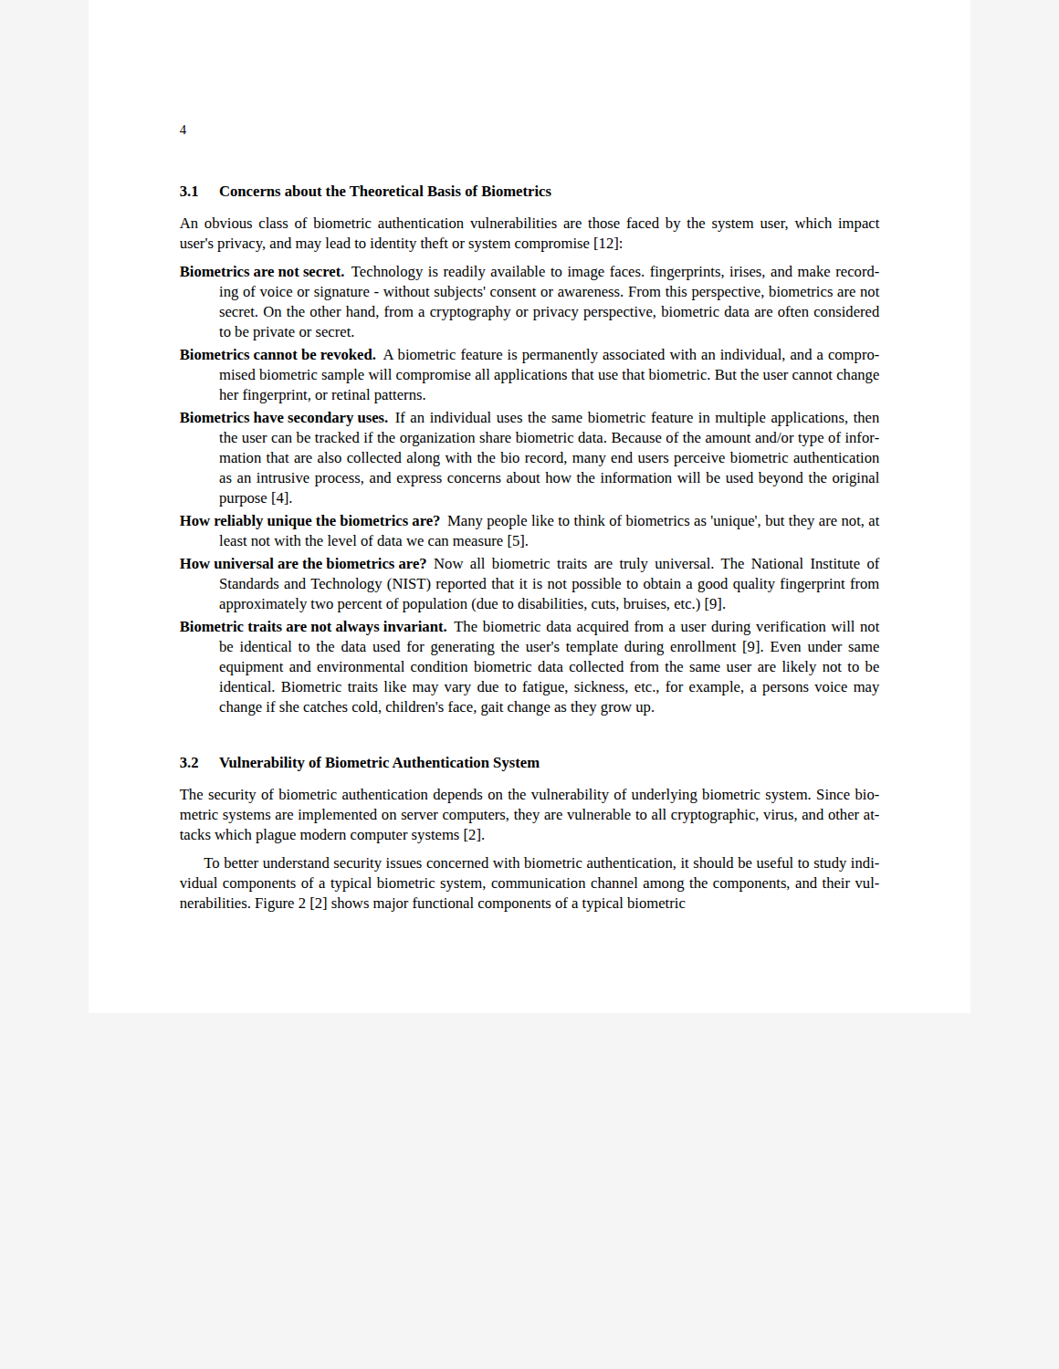4
3.1 Concerns about the Theoretical Basis of Biometrics
An obvious class of biometric authentication vulnerabilities are those faced by the system user, which impact user's privacy, and may lead to identity theft or system compromise [12]:
Biometrics are not secret.
Technology is readily available to image faces. fingerprints, irises, and make recording of voice or signature - without subjects' consent or awareness. From this perspective, biometrics are not secret. On the other hand, from a cryptography or privacy perspective, biometric data are often considered to be private or secret.
Biometrics cannot be revoked.
A biometric feature is permanently associated with an individual, and a compromised biometric sample will compromise all applications that use that biometric. But the user cannot change her fingerprint, or retinal patterns.
Biometrics have secondary uses.
If an individual uses the same biometric feature in multiple applications, then the user can be tracked if the organization share biometric data. Because of the amount and/or type of information that are also collected along with the bio record, many end users perceive biometric authentication as an intrusive process, and express concerns about how the information will be used beyond the original purpose [4].
How reliably unique the biometrics are?
Many people like to think of biometrics as 'unique', but they are not, at least not with the level of data we can measure [5].
How universal are the biometrics are?
Now all biometric traits are truly universal. The National Institute of Standards and Technology (NIST) reported that it is not possible to obtain a good quality fingerprint from approximately two percent of population (due to disabilities, cuts, bruises, etc.) [9].
Biometric traits are not always invariant.
The biometric data acquired from a user during verification will not be identical to the data used for generating the user's template during enrollment [9]. Even under same equipment and environmental condition biometric data collected from the same user are likely not to be identical. Biometric traits like may vary due to fatigue, sickness, etc., for example, a persons voice may change if she catches cold, children's face, gait change as they grow up.
3.2 Vulnerability of Biometric Authentication System
The security of biometric authentication depends on the vulnerability of underlying biometric system. Since biometric systems are implemented on server computers, they are vulnerable to all cryptographic, virus, and other attacks which plague modern computer systems [2].
To better understand security issues concerned with biometric authentication, it should be useful to study individual components of a typical biometric system, communication channel among the components, and their vulnerabilities. Figure 2 [2] shows major functional components of a typical biometric